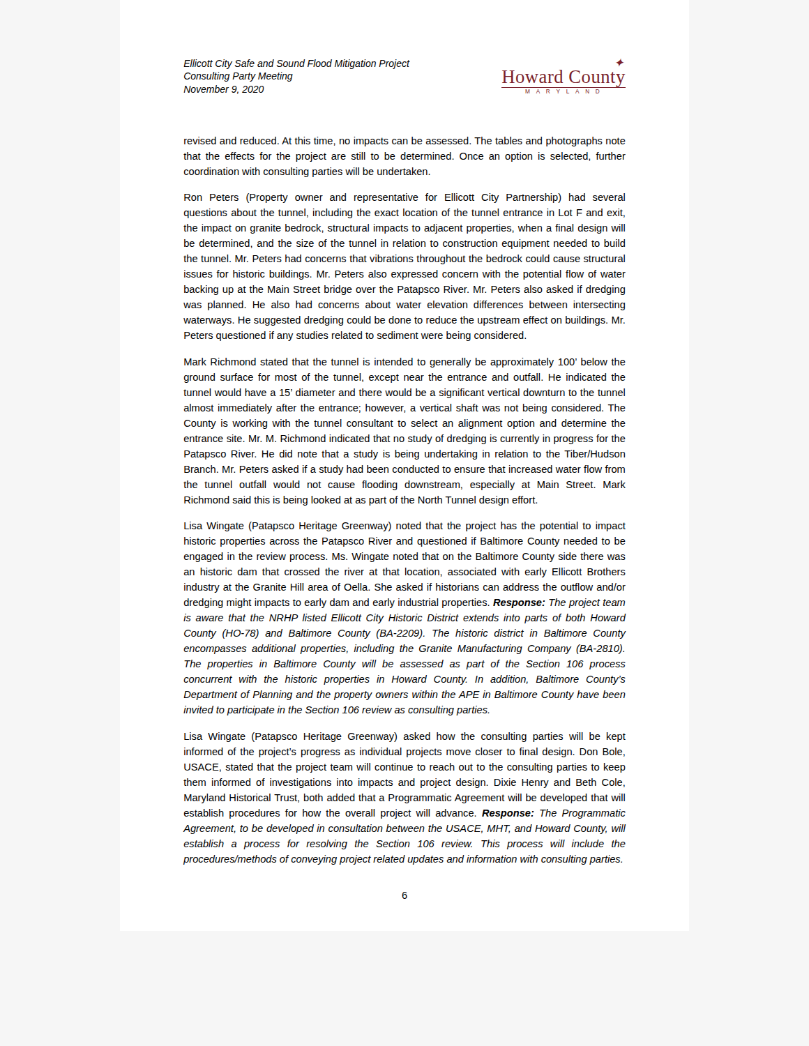Ellicott City Safe and Sound Flood Mitigation Project
Consulting Party Meeting
November 9, 2020
✦ Howard County M A R Y L A N D
revised and reduced. At this time, no impacts can be assessed. The tables and photographs note that the effects for the project are still to be determined. Once an option is selected, further coordination with consulting parties will be undertaken.
Ron Peters (Property owner and representative for Ellicott City Partnership) had several questions about the tunnel, including the exact location of the tunnel entrance in Lot F and exit, the impact on granite bedrock, structural impacts to adjacent properties, when a final design will be determined, and the size of the tunnel in relation to construction equipment needed to build the tunnel. Mr. Peters had concerns that vibrations throughout the bedrock could cause structural issues for historic buildings. Mr. Peters also expressed concern with the potential flow of water backing up at the Main Street bridge over the Patapsco River. Mr. Peters also asked if dredging was planned. He also had concerns about water elevation differences between intersecting waterways. He suggested dredging could be done to reduce the upstream effect on buildings. Mr. Peters questioned if any studies related to sediment were being considered.
Mark Richmond stated that the tunnel is intended to generally be approximately 100’ below the ground surface for most of the tunnel, except near the entrance and outfall. He indicated the tunnel would have a 15’ diameter and there would be a significant vertical downturn to the tunnel almost immediately after the entrance; however, a vertical shaft was not being considered. The County is working with the tunnel consultant to select an alignment option and determine the entrance site. Mr. M. Richmond indicated that no study of dredging is currently in progress for the Patapsco River. He did note that a study is being undertaking in relation to the Tiber/Hudson Branch. Mr. Peters asked if a study had been conducted to ensure that increased water flow from the tunnel outfall would not cause flooding downstream, especially at Main Street. Mark Richmond said this is being looked at as part of the North Tunnel design effort.
Lisa Wingate (Patapsco Heritage Greenway) noted that the project has the potential to impact historic properties across the Patapsco River and questioned if Baltimore County needed to be engaged in the review process. Ms. Wingate noted that on the Baltimore County side there was an historic dam that crossed the river at that location, associated with early Ellicott Brothers industry at the Granite Hill area of Oella. She asked if historians can address the outflow and/or dredging might impacts to early dam and early industrial properties. Response: The project team is aware that the NRHP listed Ellicott City Historic District extends into parts of both Howard County (HO-78) and Baltimore County (BA-2209). The historic district in Baltimore County encompasses additional properties, including the Granite Manufacturing Company (BA-2810). The properties in Baltimore County will be assessed as part of the Section 106 process concurrent with the historic properties in Howard County. In addition, Baltimore County’s Department of Planning and the property owners within the APE in Baltimore County have been invited to participate in the Section 106 review as consulting parties.
Lisa Wingate (Patapsco Heritage Greenway) asked how the consulting parties will be kept informed of the project’s progress as individual projects move closer to final design. Don Bole, USACE, stated that the project team will continue to reach out to the consulting parties to keep them informed of investigations into impacts and project design. Dixie Henry and Beth Cole, Maryland Historical Trust, both added that a Programmatic Agreement will be developed that will establish procedures for how the overall project will advance. Response: The Programmatic Agreement, to be developed in consultation between the USACE, MHT, and Howard County, will establish a process for resolving the Section 106 review. This process will include the procedures/methods of conveying project related updates and information with consulting parties.
6